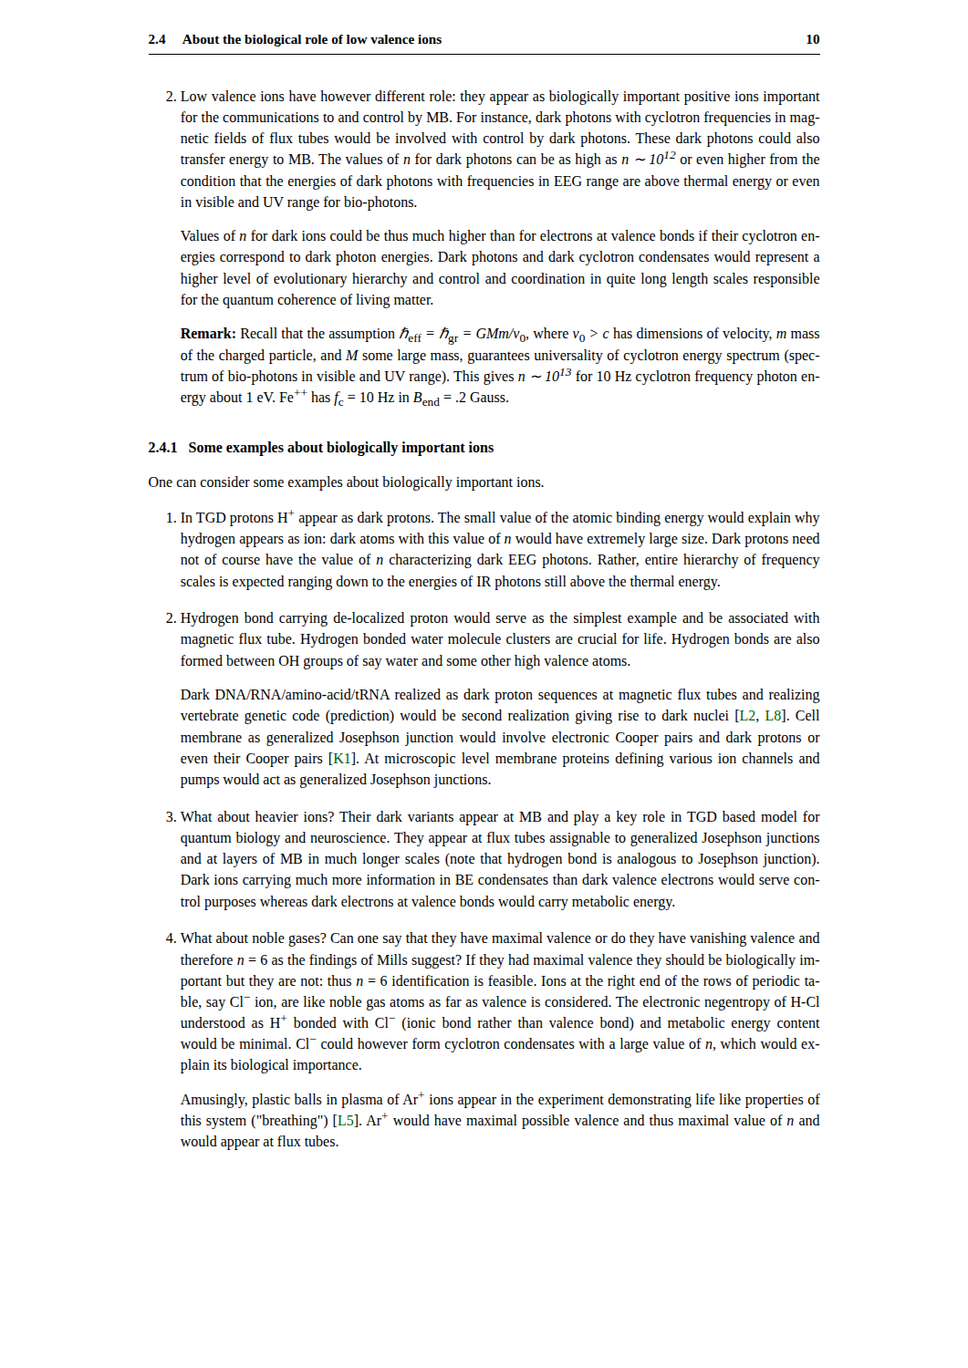2.4 About the biological role of low valence ions 10
Low valence ions have however different role: they appear as biologically important positive ions important for the communications to and control by MB. For instance, dark photons with cyclotron frequencies in magnetic fields of flux tubes would be involved with control by dark photons. These dark photons could also transfer energy to MB. The values of n for dark photons can be as high as n ∼ 1012 or even higher from the condition that the energies of dark photons with frequencies in EEG range are above thermal energy or even in visible and UV range for bio-photons.
Values of n for dark ions could be thus much higher than for electrons at valence bonds if their cyclotron energies correspond to dark photon energies. Dark photons and dark cyclotron condensates would represent a higher level of evolutionary hierarchy and control and coordination in quite long length scales responsible for the quantum coherence of living matter.
Remark: Recall that the assumption ℏeff = ℏgr = GMm/v0, where v0 > c has dimensions of velocity, m mass of the charged particle, and M some large mass, guarantees universality of cyclotron energy spectrum (spectrum of bio-photons in visible and UV range). This gives n ∼ 1013 for 10 Hz cyclotron frequency photon energy about 1 eV. Fe++ has fc = 10 Hz in Bend = .2 Gauss.
2.4.1 Some examples about biologically important ions
One can consider some examples about biologically important ions.
In TGD protons H+ appear as dark protons. The small value of the atomic binding energy would explain why hydrogen appears as ion: dark atoms with this value of n would have extremely large size. Dark protons need not of course have the value of n characterizing dark EEG photons. Rather, entire hierarchy of frequency scales is expected ranging down to the energies of IR photons still above the thermal energy.
Hydrogen bond carrying de-localized proton would serve as the simplest example and be associated with magnetic flux tube. Hydrogen bonded water molecule clusters are crucial for life. Hydrogen bonds are also formed between OH groups of say water and some other high valence atoms.
Dark DNA/RNA/amino-acid/tRNA realized as dark proton sequences at magnetic flux tubes and realizing vertebrate genetic code (prediction) would be second realization giving rise to dark nuclei [L2, L8]. Cell membrane as generalized Josephson junction would involve electronic Cooper pairs and dark protons or even their Cooper pairs [K1]. At microscopic level membrane proteins defining various ion channels and pumps would act as generalized Josephson junctions.
What about heavier ions? Their dark variants appear at MB and play a key role in TGD based model for quantum biology and neuroscience. They appear at flux tubes assignable to generalized Josephson junctions and at layers of MB in much longer scales (note that hydrogen bond is analogous to Josephson junction). Dark ions carrying much more information in BE condensates than dark valence electrons would serve control purposes whereas dark electrons at valence bonds would carry metabolic energy.
What about noble gases? Can one say that they have maximal valence or do they have vanishing valence and therefore n = 6 as the findings of Mills suggest? If they had maximal valence they should be biologically important but they are not: thus n = 6 identification is feasible. Ions at the right end of the rows of periodic table, say Cl− ion, are like noble gas atoms as far as valence is considered. The electronic negentropy of H-Cl understood as H+ bonded with Cl− (ionic bond rather than valence bond) and metabolic energy content would be minimal. Cl− could however form cyclotron condensates with a large value of n, which would explain its biological importance.
Amusingly, plastic balls in plasma of Ar+ ions appear in the experiment demonstrating life like properties of this system ("breathing") [L5]. Ar+ would have maximal possible valence and thus maximal value of n and would appear at flux tubes.